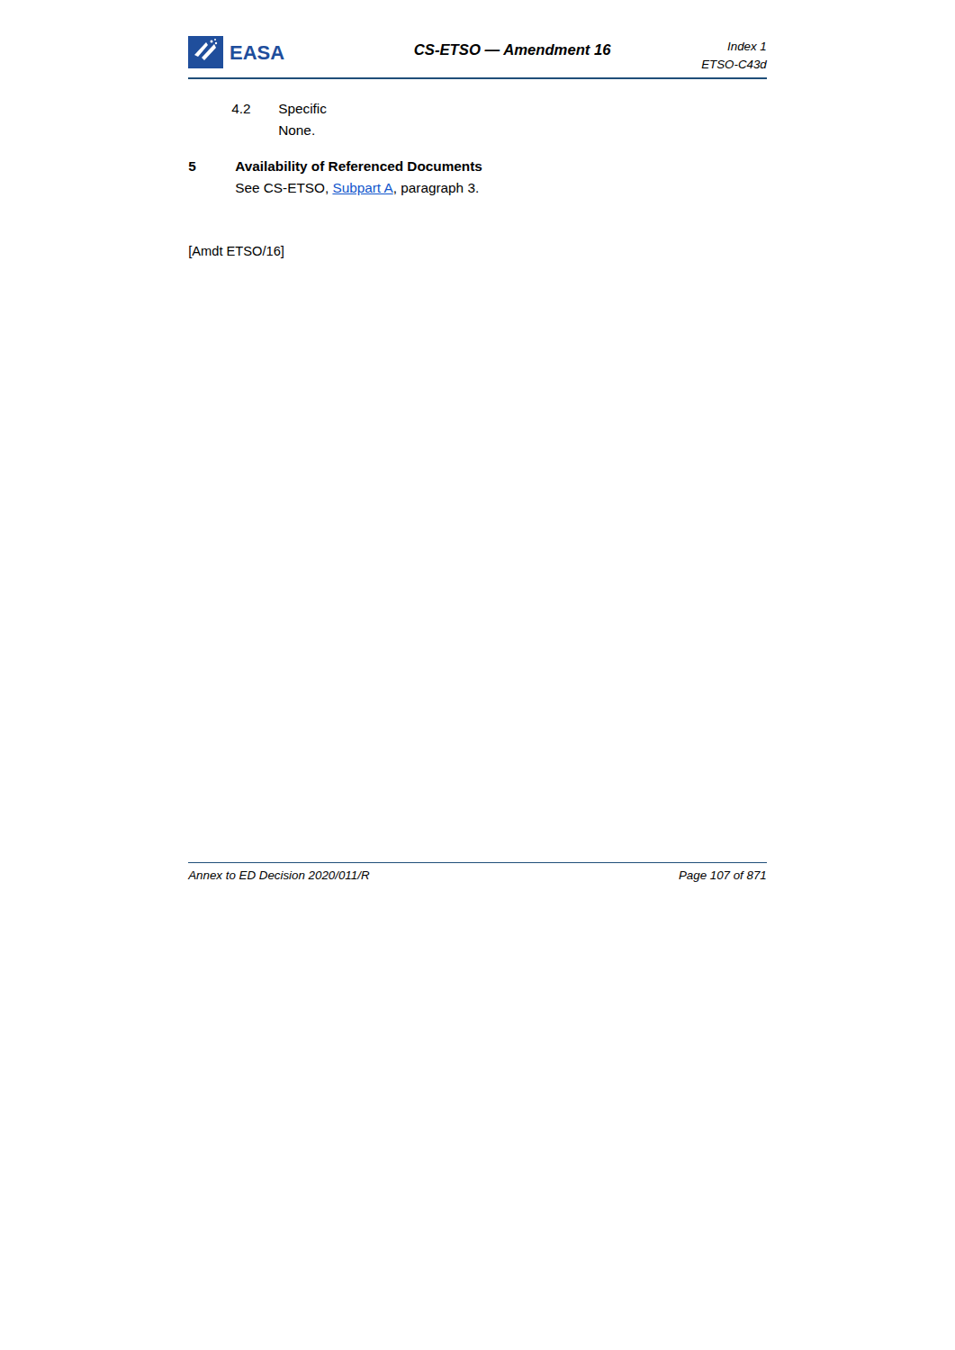EASA
CS-ETSO — Amendment 16
Index 1
ETSO-C43d
4.2
Specific
None.
5
Availability of Referenced Documents
See CS-ETSO, Subpart A, paragraph 3.
[Amdt ETSO/16]
Annex to ED Decision 2020/011/R
Page 107 of 871